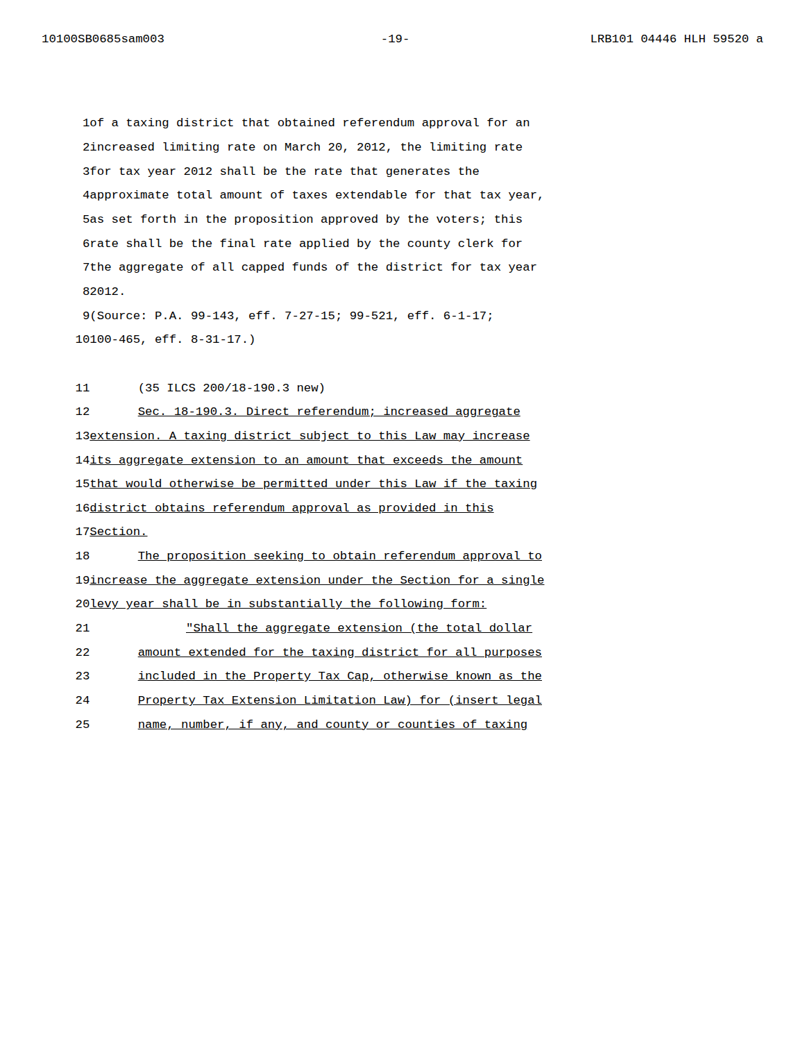10100SB0685sam003 -19- LRB101 04446 HLH 59520 a
| 1 | of a taxing district that obtained referendum approval for an |
| 2 | increased limiting rate on March 20, 2012, the limiting rate |
| 3 | for tax year 2012 shall be the rate that generates the |
| 4 | approximate total amount of taxes extendable for that tax year, |
| 5 | as set forth in the proposition approved by the voters; this |
| 6 | rate shall be the final rate applied by the county clerk for |
| 7 | the aggregate of all capped funds of the district for tax year |
| 8 | 2012. |
| 9 | (Source: P.A. 99-143, eff. 7-27-15; 99-521, eff. 6-1-17; |
| 10 | 100-465, eff. 8-31-17.) |
| 11 | (35 ILCS 200/18-190.3 new) |
| 12 | Sec. 18-190.3. Direct referendum; increased aggregate |
| 13 | extension. A taxing district subject to this Law may increase |
| 14 | its aggregate extension to an amount that exceeds the amount |
| 15 | that would otherwise be permitted under this Law if the taxing |
| 16 | district obtains referendum approval as provided in this |
| 17 | Section. |
| 18 | The proposition seeking to obtain referendum approval to |
| 19 | increase the aggregate extension under the Section for a single |
| 20 | levy year shall be in substantially the following form: |
| 21 | "Shall the aggregate extension (the total dollar |
| 22 | amount extended for the taxing district for all purposes |
| 23 | included in the Property Tax Cap, otherwise known as the |
| 24 | Property Tax Extension Limitation Law) for (insert legal |
| 25 | name, number, if any, and county or counties of taxing |